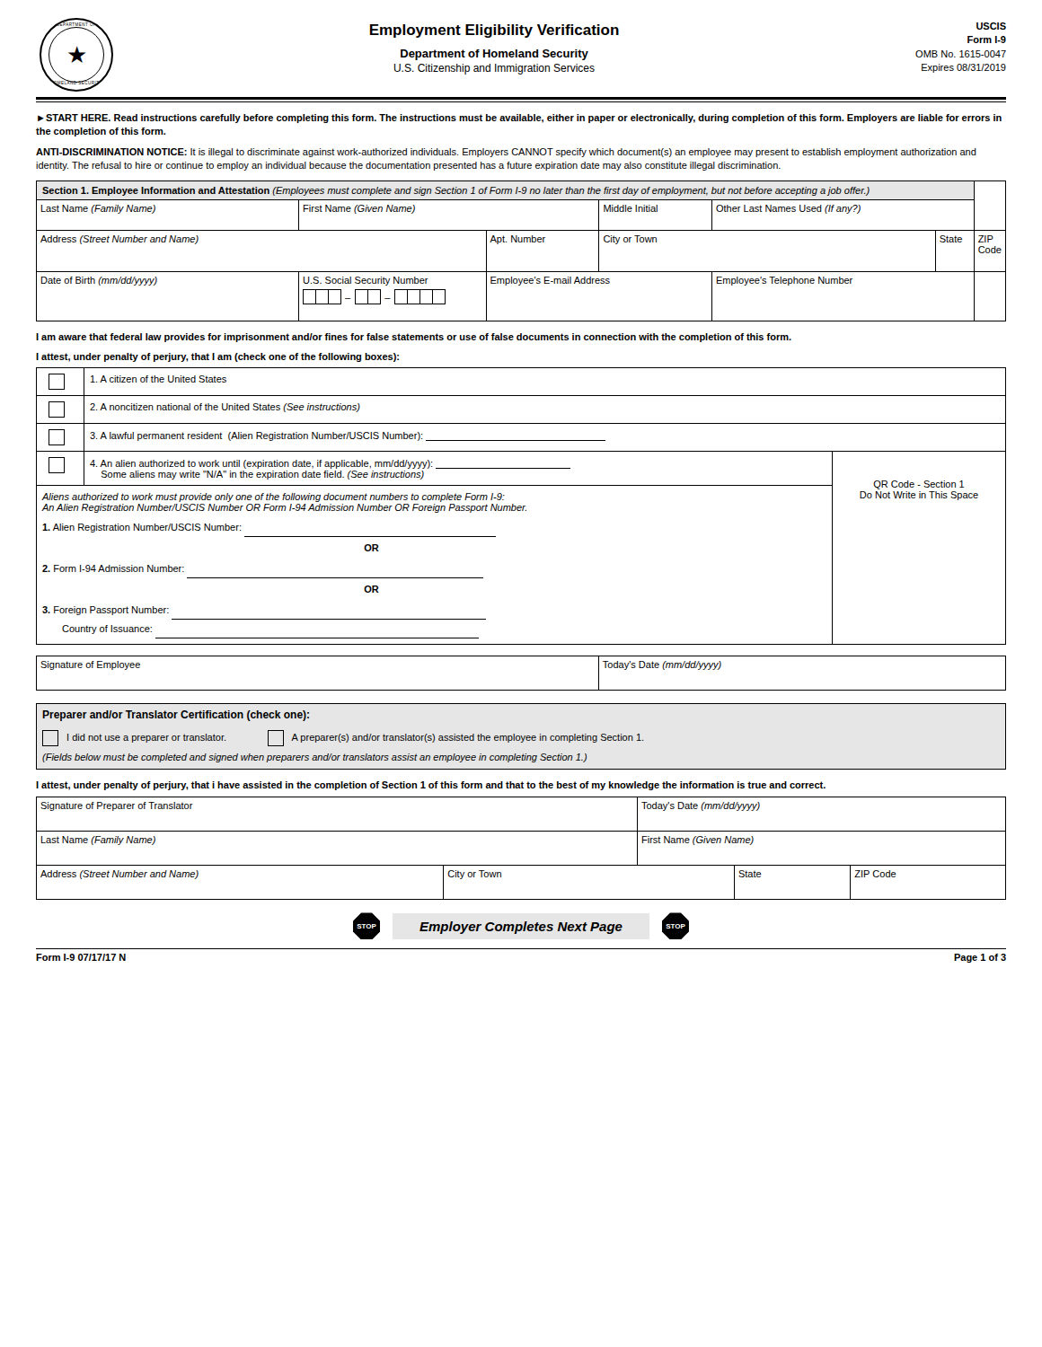DEPARTMENT OF
★
HOMELAND SECURITY
Employment Eligibility Verification
Department of Homeland Security
U.S. Citizenship and Immigration Services
USCIS
Form I-9
OMB No. 1615-0047
Expires 08/31/2019
►START HERE. Read instructions carefully before completing this form. The instructions must be available, either in paper or electronically, during completion of this form. Employers are liable for errors in the completion of this form.
ANTI-DISCRIMINATION NOTICE: It is illegal to discriminate against work-authorized individuals. Employers CANNOT specify which document(s) an employee may present to establish employment authorization and identity. The refusal to hire or continue to employ an individual because the documentation presented has a future expiration date may also constitute illegal discrimination.
| Section 1. Employee Information and Attestation (Employees must complete and sign Section 1 of Form I-9 no later than the first day of employment, but not before accepting a job offer.) |
| Last Name (Family Name) | First Name (Given Name) | Middle Initial | Other Last Names Used (If any?) |
| Address (Street Number and Name) | Apt. Number | City or Town | State | ZIP Code |
| Date of Birth (mm/dd/yyyy) | U.S. Social Security Number – – | Employee's E-mail Address | Employee's Telephone Number |
I am aware that federal law provides for imprisonment and/or fines for false statements or use of false documents in connection with the completion of this form.
I attest, under penalty of perjury, that I am (check one of the following boxes):
| | 1. A citizen of the United States |
| | 2. A noncitizen national of the United States (See instructions) |
| | 3. A lawful permanent resident (Alien Registration Number/USCIS Number): |
| | 4. An alien authorized to work until (expiration date, if applicable, mm/dd/yyyy): Some aliens may write "N/A" in the expiration date field. (See instructions) | QR Code - Section 1 Do Not Write in This Space |
| Aliens authorized to work must provide only one of the following document numbers to complete Form I-9: An Alien Registration Number/USCIS Number OR Form I-94 Admission Number OR Foreign Passport Number. 1. Alien Registration Number/USCIS Number: OR 2. Form I-94 Admission Number: OR 3. Foreign Passport Number: Country of Issuance: |
| Signature of Employee | Today's Date (mm/dd/yyyy) |
Preparer and/or Translator Certification (check one):
I did not use a preparer or translator. A preparer(s) and/or translator(s) assisted the employee in completing Section 1.
(Fields below must be completed and signed when preparers and/or translators assist an employee in completing Section 1.)
I attest, under penalty of perjury, that i have assisted in the completion of Section 1 of this form and that to the best of my knowledge the information is true and correct.
| Signature of Preparer of Translator | Today's Date (mm/dd/yyyy) |
| Last Name (Family Name) | First Name (Given Name) |
| Address (Street Number and Name) | City or Town | State | ZIP Code |
STOP
Employer Completes Next Page
STOP
Form I-9 07/17/17 N
Page 1 of 3